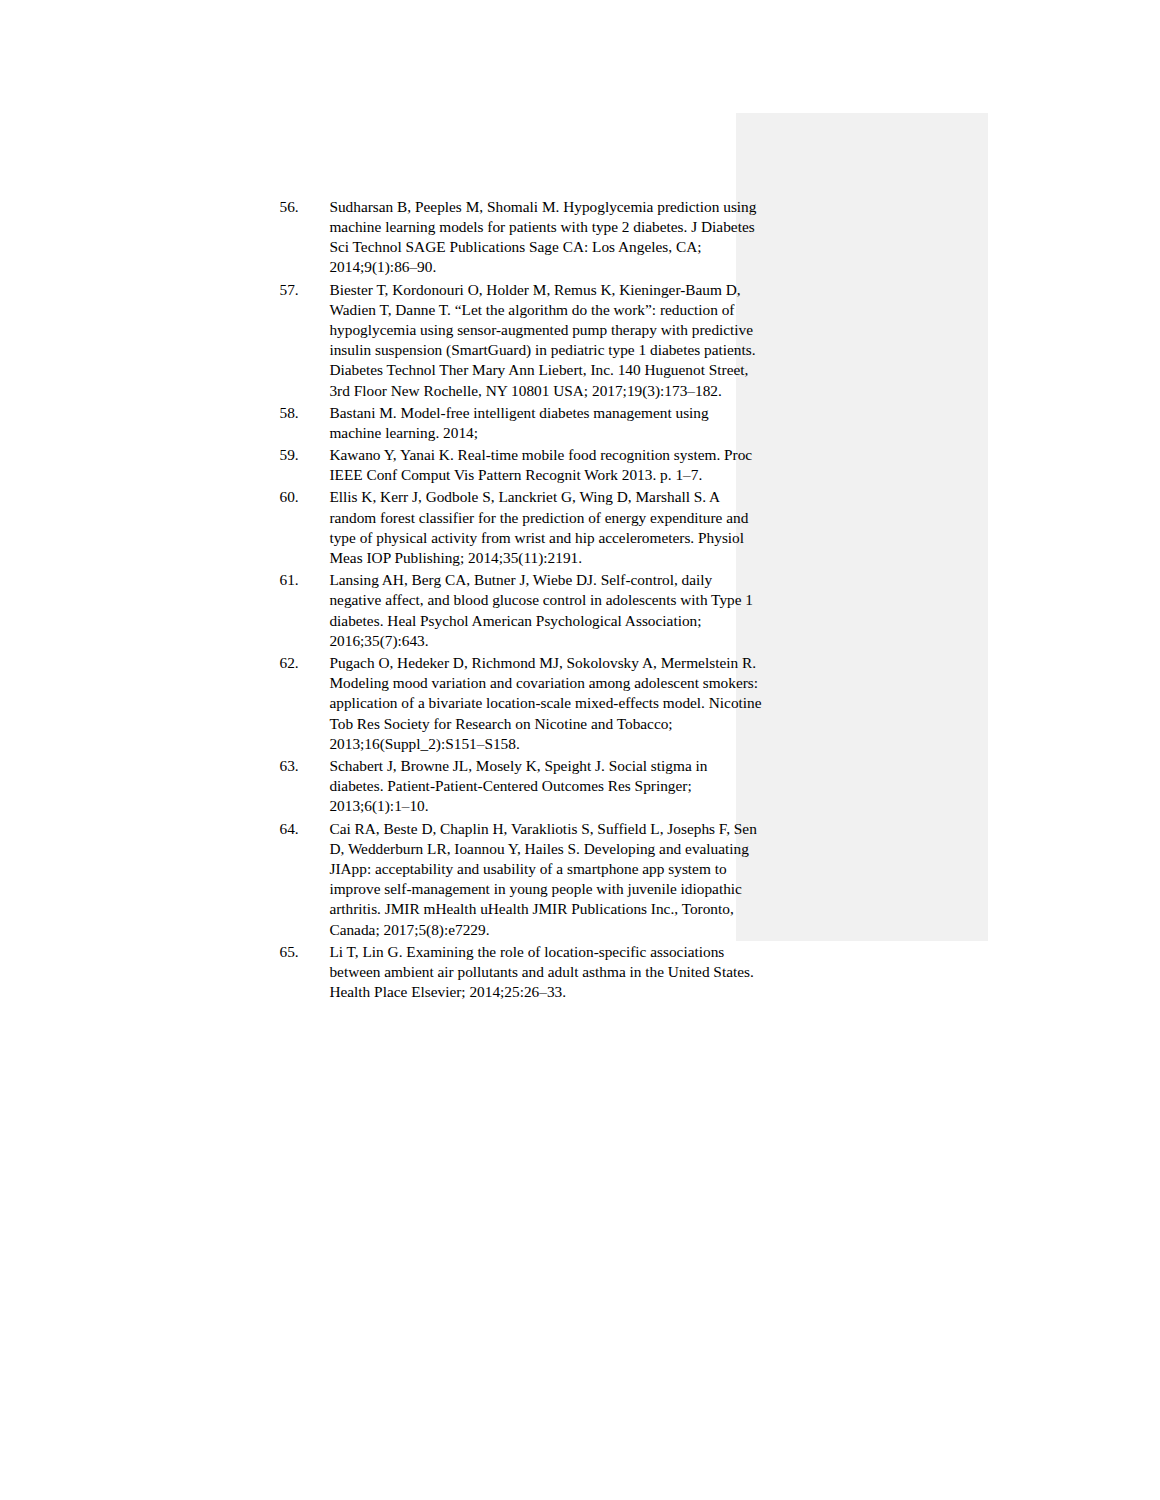56. Sudharsan B, Peeples M, Shomali M. Hypoglycemia prediction using machine learning models for patients with type 2 diabetes. J Diabetes Sci Technol SAGE Publications Sage CA: Los Angeles, CA; 2014;9(1):86–90.
57. Biester T, Kordonouri O, Holder M, Remus K, Kieninger-Baum D, Wadien T, Danne T. “Let the algorithm do the work”: reduction of hypoglycemia using sensor-augmented pump therapy with predictive insulin suspension (SmartGuard) in pediatric type 1 diabetes patients. Diabetes Technol Ther Mary Ann Liebert, Inc. 140 Huguenot Street, 3rd Floor New Rochelle, NY 10801 USA; 2017;19(3):173–182.
58. Bastani M. Model-free intelligent diabetes management using machine learning. 2014;
59. Kawano Y, Yanai K. Real-time mobile food recognition system. Proc IEEE Conf Comput Vis Pattern Recognit Work 2013. p. 1–7.
60. Ellis K, Kerr J, Godbole S, Lanckriet G, Wing D, Marshall S. A random forest classifier for the prediction of energy expenditure and type of physical activity from wrist and hip accelerometers. Physiol Meas IOP Publishing; 2014;35(11):2191.
61. Lansing AH, Berg CA, Butner J, Wiebe DJ. Self-control, daily negative affect, and blood glucose control in adolescents with Type 1 diabetes. Heal Psychol American Psychological Association; 2016;35(7):643.
62. Pugach O, Hedeker D, Richmond MJ, Sokolovsky A, Mermelstein R. Modeling mood variation and covariation among adolescent smokers: application of a bivariate location-scale mixed-effects model. Nicotine Tob Res Society for Research on Nicotine and Tobacco; 2013;16(Suppl_2):S151–S158.
63. Schabert J, Browne JL, Mosely K, Speight J. Social stigma in diabetes. Patient-Patient-Centered Outcomes Res Springer; 2013;6(1):1–10.
64. Cai RA, Beste D, Chaplin H, Varakliotis S, Suffield L, Josephs F, Sen D, Wedderburn LR, Ioannou Y, Hailes S. Developing and evaluating JIApp: acceptability and usability of a smartphone app system to improve self-management in young people with juvenile idiopathic arthritis. JMIR mHealth uHealth JMIR Publications Inc., Toronto, Canada; 2017;5(8):e7229.
65. Li T, Lin G. Examining the role of location-specific associations between ambient air pollutants and adult asthma in the United States. Health Place Elsevier; 2014;25:26–33.